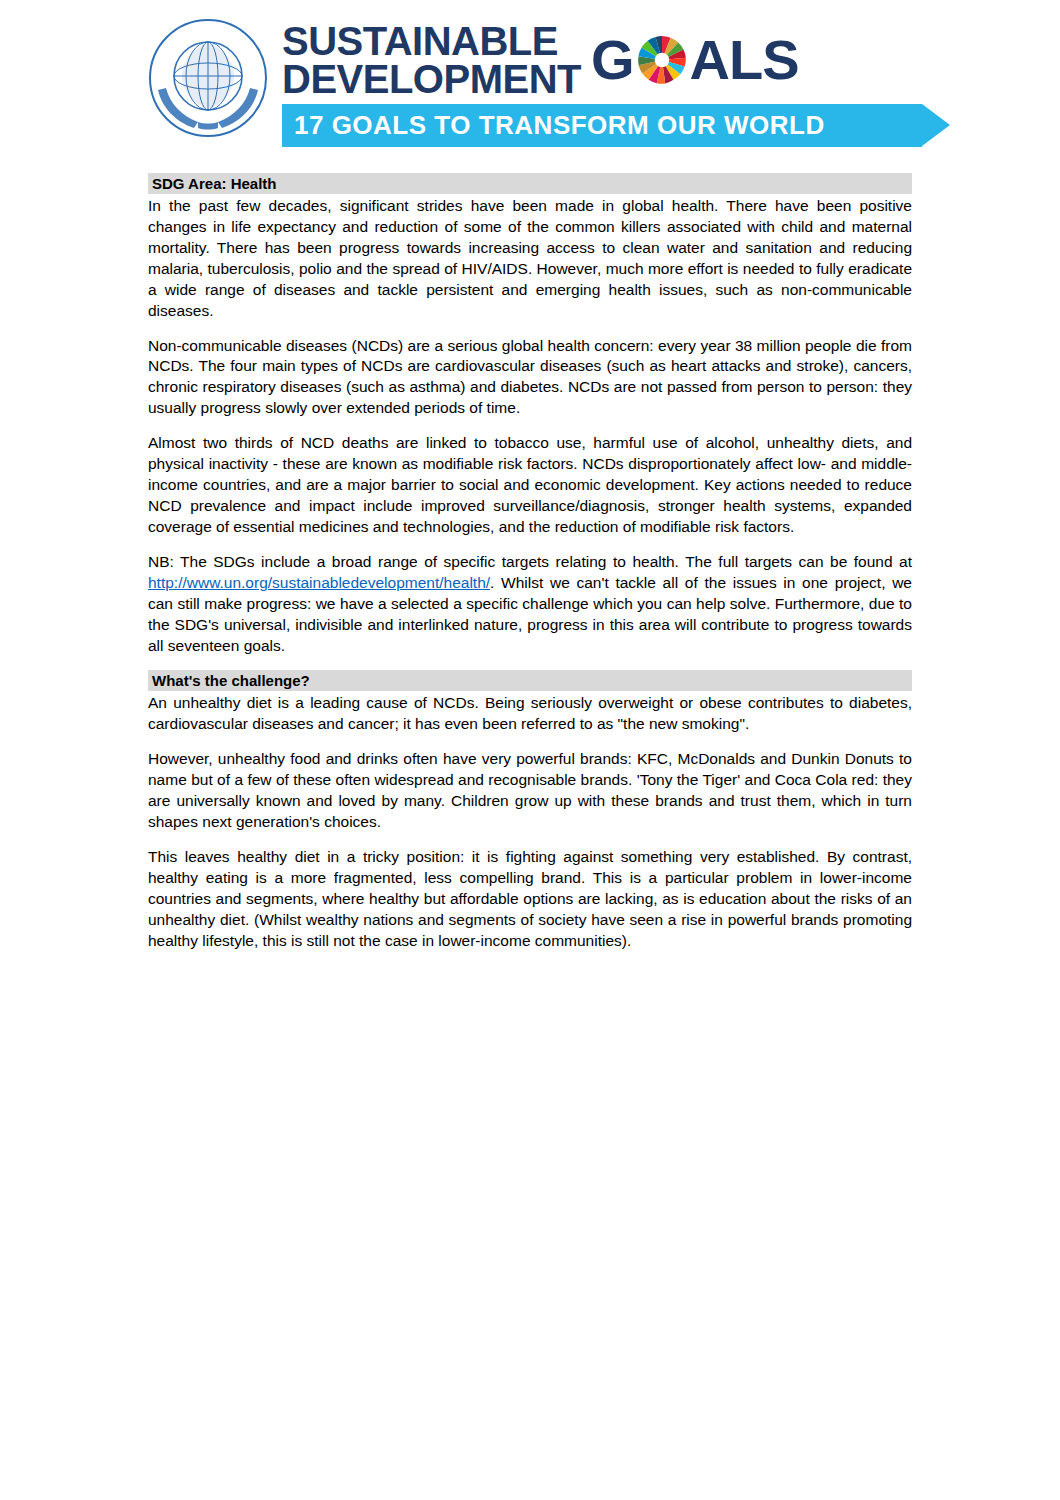SUSTAINABLE DEVELOPMENT
G ALS
17 GOALS TO TRANSFORM OUR WORLD
SDG Area: Health
In the past few decades, significant strides have been made in global health. There have been positive changes in life expectancy and reduction of some of the common killers associated with child and maternal mortality. There has been progress towards increasing access to clean water and sanitation and reducing malaria, tuberculosis, polio and the spread of HIV/AIDS. However, much more effort is needed to fully eradicate a wide range of diseases and tackle persistent and emerging health issues, such as non-communicable diseases.
Non-communicable diseases (NCDs) are a serious global health concern: every year 38 million people die from NCDs. The four main types of NCDs are cardiovascular diseases (such as heart attacks and stroke), cancers, chronic respiratory diseases (such as asthma) and diabetes. NCDs are not passed from person to person: they usually progress slowly over extended periods of time.
Almost two thirds of NCD deaths are linked to tobacco use, harmful use of alcohol, unhealthy diets, and physical inactivity - these are known as modifiable risk factors. NCDs disproportionately affect low- and middle-income countries, and are a major barrier to social and economic development. Key actions needed to reduce NCD prevalence and impact include improved surveillance/diagnosis, stronger health systems, expanded coverage of essential medicines and technologies, and the reduction of modifiable risk factors.
NB: The SDGs include a broad range of specific targets relating to health. The full targets can be found at http://www.un.org/sustainabledevelopment/health/. Whilst we can't tackle all of the issues in one project, we can still make progress: we have a selected a specific challenge which you can help solve. Furthermore, due to the SDG's universal, indivisible and interlinked nature, progress in this area will contribute to progress towards all seventeen goals.
What's the challenge?
An unhealthy diet is a leading cause of NCDs. Being seriously overweight or obese contributes to diabetes, cardiovascular diseases and cancer; it has even been referred to as "the new smoking".
However, unhealthy food and drinks often have very powerful brands: KFC, McDonalds and Dunkin Donuts to name but of a few of these often widespread and recognisable brands. 'Tony the Tiger' and Coca Cola red: they are universally known and loved by many. Children grow up with these brands and trust them, which in turn shapes next generation's choices.
This leaves healthy diet in a tricky position: it is fighting against something very established. By contrast, healthy eating is a more fragmented, less compelling brand. This is a particular problem in lower-income countries and segments, where healthy but affordable options are lacking, as is education about the risks of an unhealthy diet. (Whilst wealthy nations and segments of society have seen a rise in powerful brands promoting healthy lifestyle, this is still not the case in lower-income communities).